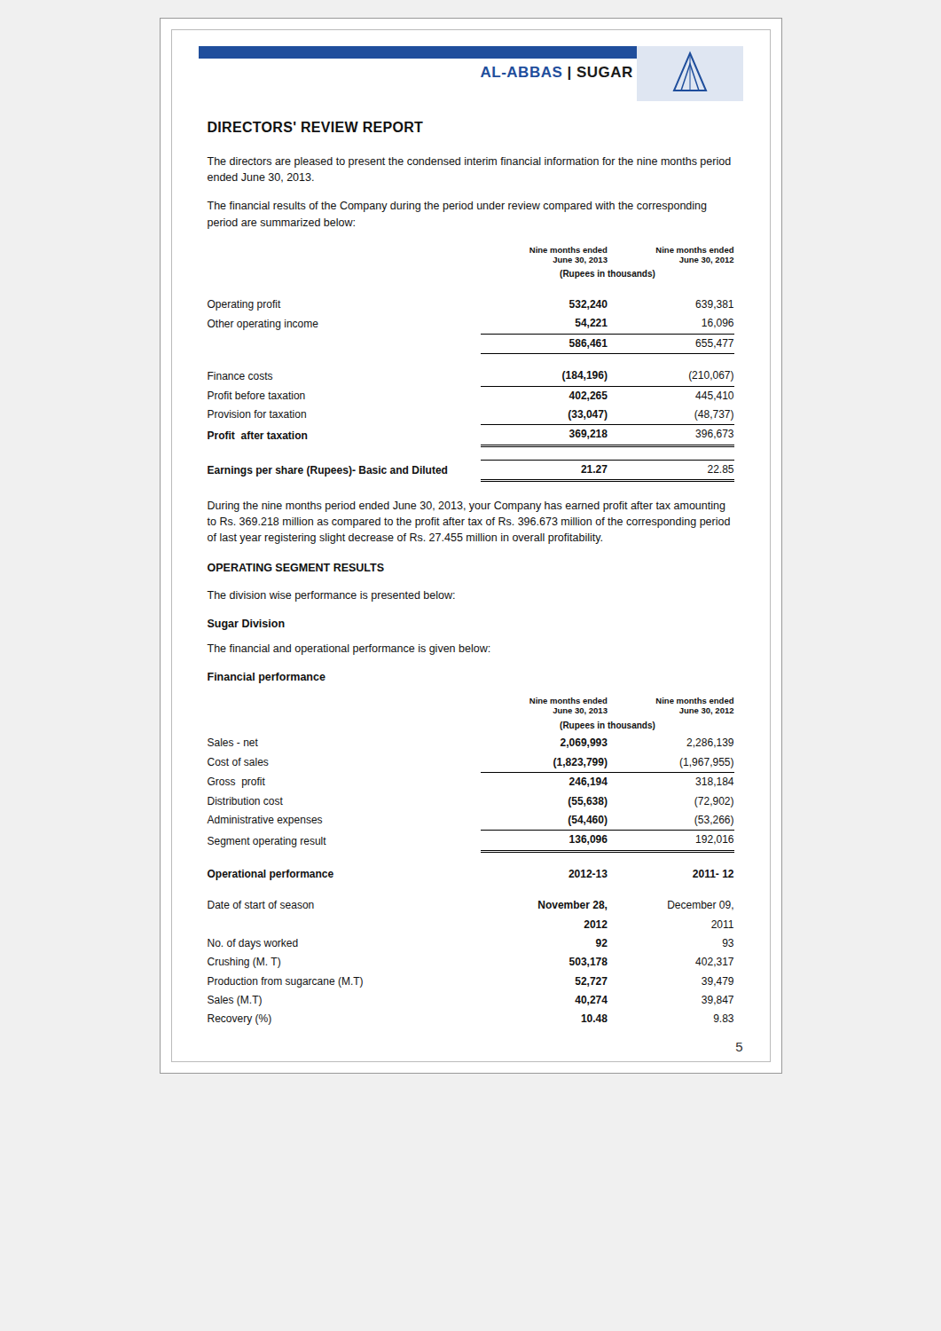AL-ABBAS | SUGAR Mills
Limited
DIRECTORS' REVIEW REPORT
The directors are pleased to present the condensed interim financial information for the nine months period ended June 30, 2013.
The financial results of the Company during the period under review compared with the corresponding period are summarized below:
| | Nine months ended June 30, 2013 | Nine months ended June 30, 2012 |
| | (Rupees in thousands) |
| Operating profit | 532,240 | 639,381 |
| Other operating income | 54,221 | 16,096 |
| | 586,461 | 655,477 |
| Finance costs | (184,196) | (210,067) |
| Profit before taxation | 402,265 | 445,410 |
| Provision for taxation | (33,047) | (48,737) |
| Profit after taxation | 369,218 | 396,673 |
| Earnings per share (Rupees)- Basic and Diluted | 21.27 | 22.85 |
During the nine months period ended June 30, 2013, your Company has earned profit after tax amounting to Rs. 369.218 million as compared to the profit after tax of Rs. 396.673 million of the corresponding period of last year registering slight decrease of Rs. 27.455 million in overall profitability.
OPERATING SEGMENT RESULTS
The division wise performance is presented below:
Sugar Division
The financial and operational performance is given below:
Financial performance
| | Nine months ended June 30, 2013 | Nine months ended June 30, 2012 |
| | (Rupees in thousands) |
| Sales - net | 2,069,993 | 2,286,139 |
| Cost of sales | (1,823,799) | (1,967,955) |
| Gross profit | 246,194 | 318,184 |
| Distribution cost | (55,638) | (72,902) |
| Administrative expenses | (54,460) | (53,266) |
| Segment operating result | 136,096 | 192,016 |
| Operational performance | 2012-13 | 2011- 12 |
| Date of start of season | November 28, | December 09, |
| | 2012 | 2011 |
| No. of days worked | 92 | 93 |
| Crushing (M. T) | 503,178 | 402,317 |
| Production from sugarcane (M.T) | 52,727 | 39,479 |
| Sales (M.T) | 40,274 | 39,847 |
| Recovery (%) | 10.48 | 9.83 |
5